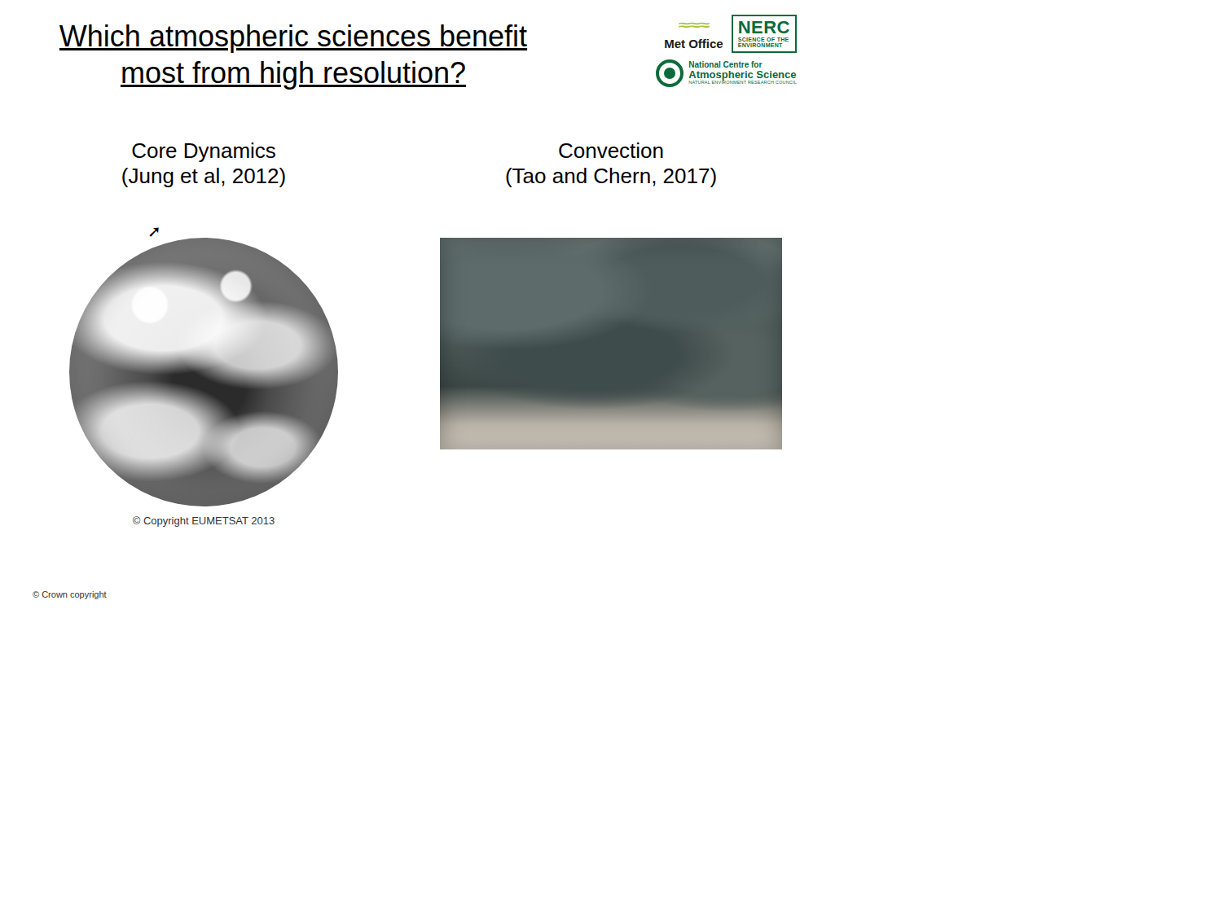≈≈≈
Met Office
NERC
SCIENCE OF THE
ENVIRONMENT
National Centre for
Atmospheric Science
NATURAL ENVIRONMENT RESEARCH COUNCIL
Which atmospheric sciences benefit most from high resolution?
Core Dynamics
(Jung et al, 2012)
➚
© Copyright EUMETSAT 2013
Convection
(Tao and Chern, 2017)
© Crown copyright